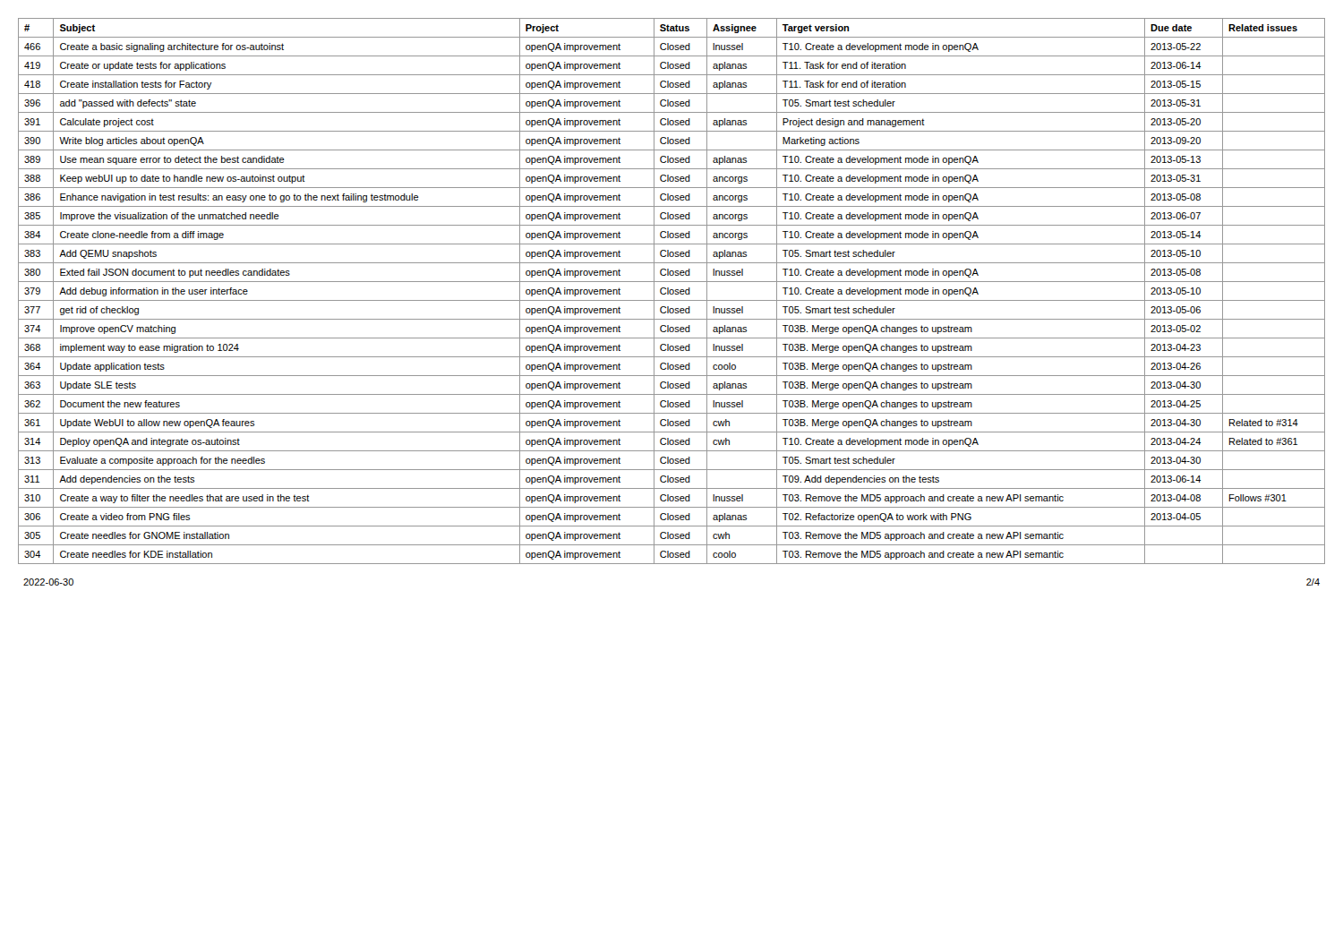| # | Subject | Project | Status | Assignee | Target version | Due date | Related issues |
| --- | --- | --- | --- | --- | --- | --- | --- |
| 466 | Create a basic signaling architecture for os-autoinst | openQA improvement | Closed | lnussel | T10. Create a development mode in openQA | 2013-05-22 | |
| 419 | Create or update tests for applications | openQA improvement | Closed | aplanas | T11. Task for end of iteration | 2013-06-14 | |
| 418 | Create installation tests for Factory | openQA improvement | Closed | aplanas | T11. Task for end of iteration | 2013-05-15 | |
| 396 | add "passed with defects" state | openQA improvement | Closed | | T05. Smart test scheduler | 2013-05-31 | |
| 391 | Calculate project cost | openQA improvement | Closed | aplanas | Project design and management | 2013-05-20 | |
| 390 | Write blog articles about openQA | openQA improvement | Closed | | Marketing actions | 2013-09-20 | |
| 389 | Use mean square error to detect the best candidate | openQA improvement | Closed | aplanas | T10. Create a development mode in openQA | 2013-05-13 | |
| 388 | Keep webUI up to date to handle new os-autoinst output | openQA improvement | Closed | ancorgs | T10. Create a development mode in openQA | 2013-05-31 | |
| 386 | Enhance navigation in test results: an easy one to go to the next failing testmodule | openQA improvement | Closed | ancorgs | T10. Create a development mode in openQA | 2013-05-08 | |
| 385 | Improve the visualization of the unmatched needle | openQA improvement | Closed | ancorgs | T10. Create a development mode in openQA | 2013-06-07 | |
| 384 | Create clone-needle from a diff image | openQA improvement | Closed | ancorgs | T10. Create a development mode in openQA | 2013-05-14 | |
| 383 | Add QEMU snapshots | openQA improvement | Closed | aplanas | T05. Smart test scheduler | 2013-05-10 | |
| 380 | Exted fail JSON document to put needles candidates | openQA improvement | Closed | lnussel | T10. Create a development mode in openQA | 2013-05-08 | |
| 379 | Add debug information in the user interface | openQA improvement | Closed | | T10. Create a development mode in openQA | 2013-05-10 | |
| 377 | get rid of checklog | openQA improvement | Closed | lnussel | T05. Smart test scheduler | 2013-05-06 | |
| 374 | Improve openCV matching | openQA improvement | Closed | aplanas | T03B. Merge openQA changes to upstream | 2013-05-02 | |
| 368 | implement way to ease migration to 1024 | openQA improvement | Closed | lnussel | T03B. Merge openQA changes to upstream | 2013-04-23 | |
| 364 | Update application tests | openQA improvement | Closed | coolo | T03B. Merge openQA changes to upstream | 2013-04-26 | |
| 363 | Update SLE tests | openQA improvement | Closed | aplanas | T03B. Merge openQA changes to upstream | 2013-04-30 | |
| 362 | Document the new features | openQA improvement | Closed | lnussel | T03B. Merge openQA changes to upstream | 2013-04-25 | |
| 361 | Update WebUI to allow new openQA feaures | openQA improvement | Closed | cwh | T03B. Merge openQA changes to upstream | 2013-04-30 | Related to #314 |
| 314 | Deploy openQA and integrate os-autoinst | openQA improvement | Closed | cwh | T10. Create a development mode in openQA | 2013-04-24 | Related to #361 |
| 313 | Evaluate a composite approach for the needles | openQA improvement | Closed | | T05. Smart test scheduler | 2013-04-30 | |
| 311 | Add dependencies on the tests | openQA improvement | Closed | | T09. Add dependencies on the tests | 2013-06-14 | |
| 310 | Create a way to filter the needles that are used in the test | openQA improvement | Closed | lnussel | T03. Remove the MD5 approach and create a new API semantic | 2013-04-08 | Follows #301 |
| 306 | Create a video from PNG files | openQA improvement | Closed | aplanas | T02. Refactorize openQA to work with PNG | 2013-04-05 | |
| 305 | Create needles for GNOME installation | openQA improvement | Closed | cwh | T03. Remove the MD5 approach and create a new API semantic | | |
| 304 | Create needles for KDE installation | openQA improvement | Closed | coolo | T03. Remove the MD5 approach and create a new API semantic | | |
| 2022-06-30 | 2/4 |